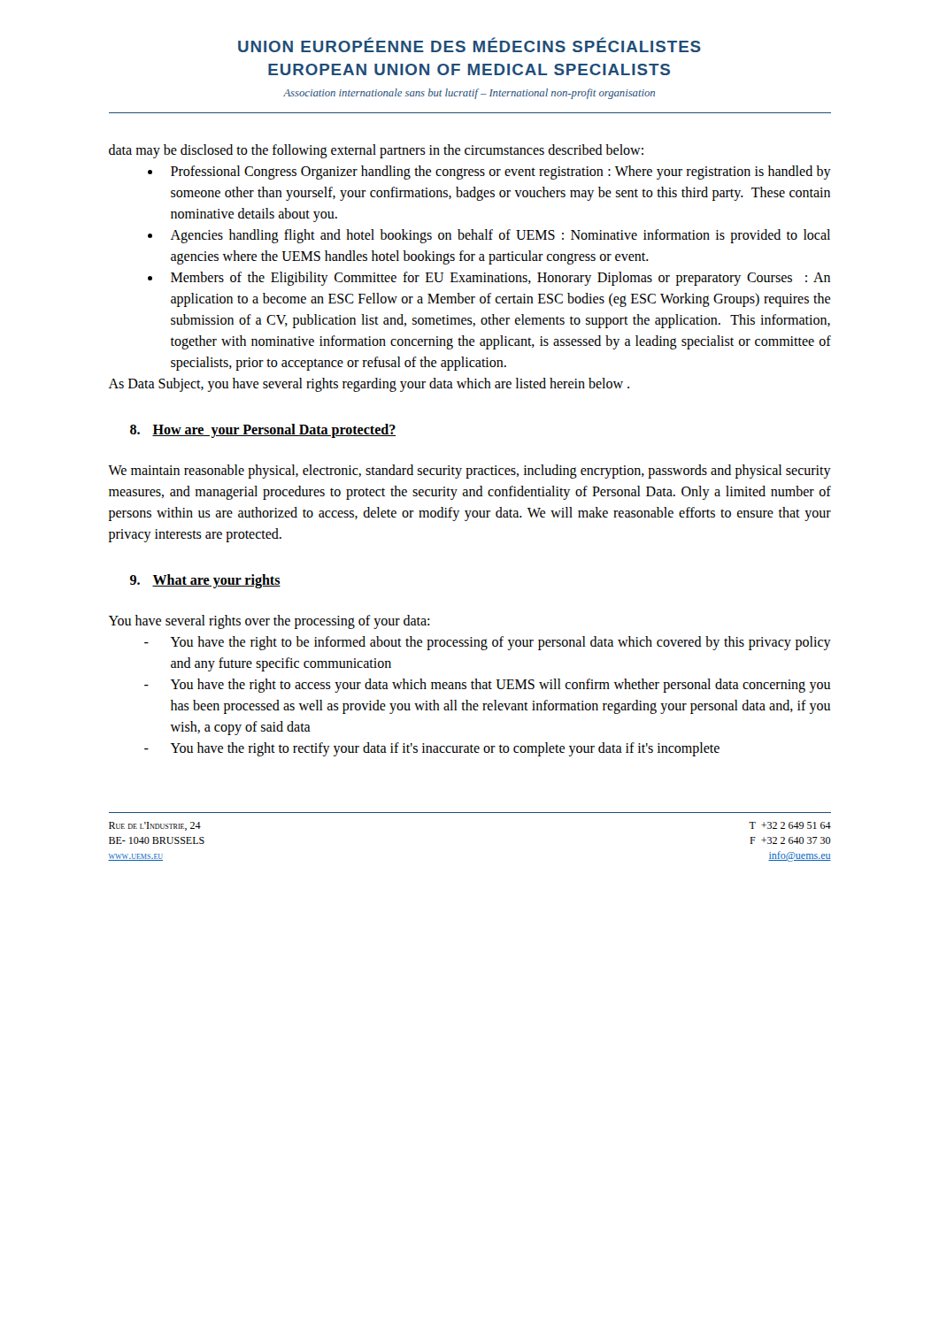UNION EUROPÉENNE DES MÉDECINS SPÉCIALISTES
EUROPEAN UNION OF MEDICAL SPECIALISTS
Association internationale sans but lucratif – International non-profit organisation
data may be disclosed to the following external partners in the circumstances described below:
Professional Congress Organizer handling the congress or event registration : Where your registration is handled by someone other than yourself, your confirmations, badges or vouchers may be sent to this third party. These contain nominative details about you.
Agencies handling flight and hotel bookings on behalf of UEMS : Nominative information is provided to local agencies where the UEMS handles hotel bookings for a particular congress or event.
Members of the Eligibility Committee for EU Examinations, Honorary Diplomas or preparatory Courses : An application to a become an ESC Fellow or a Member of certain ESC bodies (eg ESC Working Groups) requires the submission of a CV, publication list and, sometimes, other elements to support the application. This information, together with nominative information concerning the applicant, is assessed by a leading specialist or committee of specialists, prior to acceptance or refusal of the application.
As Data Subject, you have several rights regarding your data which are listed herein below .
How are your Personal Data protected?
We maintain reasonable physical, electronic, standard security practices, including encryption, passwords and physical security measures, and managerial procedures to protect the security and confidentiality of Personal Data. Only a limited number of persons within us are authorized to access, delete or modify your data. We will make reasonable efforts to ensure that your privacy interests are protected.
What are your rights
You have several rights over the processing of your data:
You have the right to be informed about the processing of your personal data which covered by this privacy policy and any future specific communication
You have the right to access your data which means that UEMS will confirm whether personal data concerning you has been processed as well as provide you with all the relevant information regarding your personal data and, if you wish, a copy of said data
You have the right to rectify your data if it's inaccurate or to complete your data if it's incomplete
Rue de l'Industrie, 24
BE- 1040 BRUSSELS
www.uems.eu
T +32 2 649 51 64
F +32 2 640 37 30
info@uems.eu